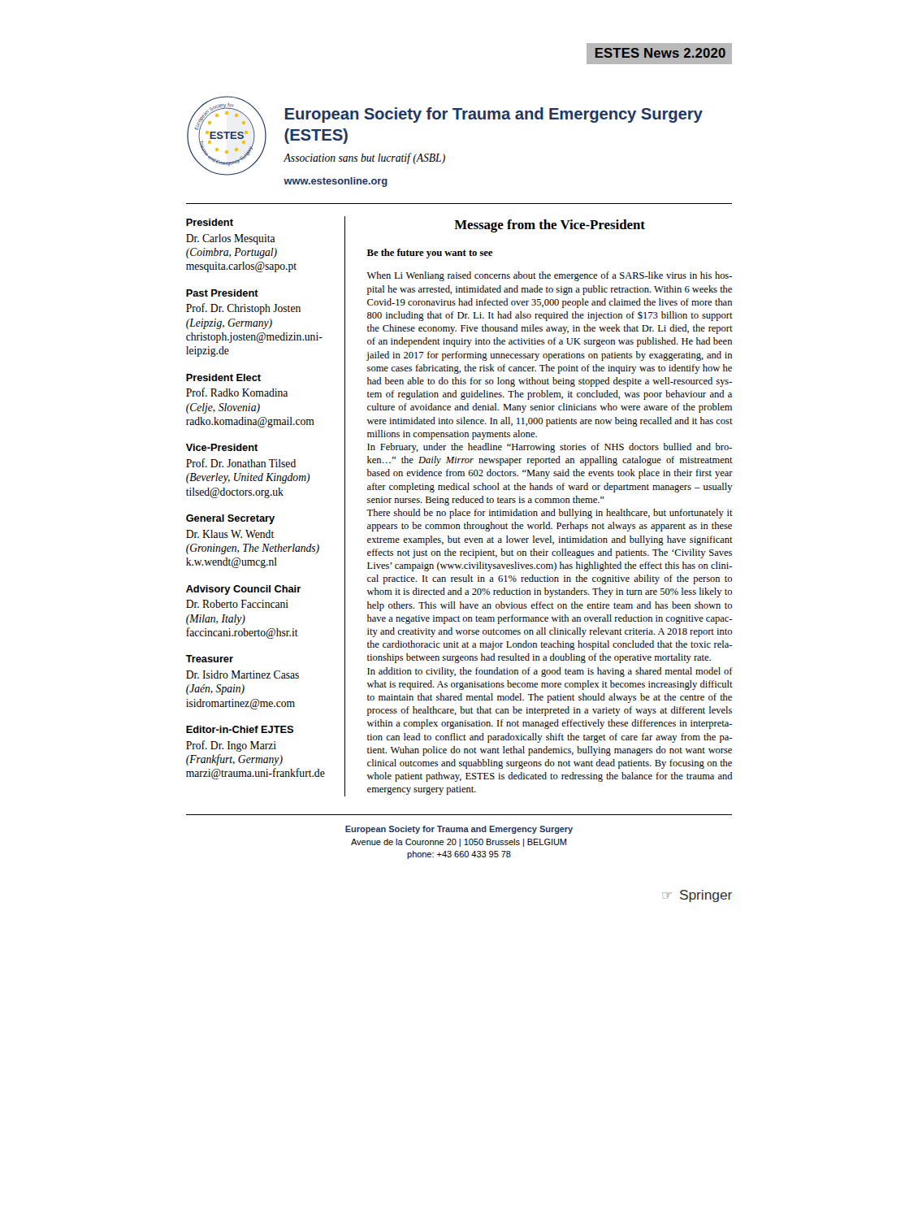ESTES News 2.2020
ESTES European Society for Trauma and Emergency Surgery
European Society for Trauma and Emergency Surgery (ESTES)
Association sans but lucratif (ASBL)
www.estesonline.org
President
Dr. Carlos Mesquita
(Coimbra, Portugal)
mesquita.carlos@sapo.pt
Past President
Prof. Dr. Christoph Josten
(Leipzig, Germany)
christoph.josten@medizin.uni-leipzig.de
President Elect
Prof. Radko Komadina
(Celje, Slovenia)
radko.komadina@gmail.com
Vice-President
Prof. Dr. Jonathan Tilsed
(Beverley, United Kingdom)
tilsed@doctors.org.uk
General Secretary
Dr. Klaus W. Wendt
(Groningen, The Netherlands)
k.w.wendt@umcg.nl
Advisory Council Chair
Dr. Roberto Faccincani
(Milan, Italy)
faccincani.roberto@hsr.it
Treasurer
Dr. Isidro Martinez Casas
(Jaén, Spain)
isidromartinez@me.com
Editor-in-Chief EJTES
Prof. Dr. Ingo Marzi
(Frankfurt, Germany)
marzi@trauma.uni-frankfurt.de
Message from the Vice-President
Be the future you want to see
When Li Wenliang raised concerns about the emergence of a SARS-like virus in his hospital he was arrested, intimidated and made to sign a public retraction. Within 6 weeks the Covid-19 coronavirus had infected over 35,000 people and claimed the lives of more than 800 including that of Dr. Li. It had also required the injection of $173 billion to support the Chinese economy. Five thousand miles away, in the week that Dr. Li died, the report of an independent inquiry into the activities of a UK surgeon was published. He had been jailed in 2017 for performing unnecessary operations on patients by exaggerating, and in some cases fabricating, the risk of cancer. The point of the inquiry was to identify how he had been able to do this for so long without being stopped despite a well-resourced system of regulation and guidelines. The problem, it concluded, was poor behaviour and a culture of avoidance and denial. Many senior clinicians who were aware of the problem were intimidated into silence. In all, 11,000 patients are now being recalled and it has cost millions in compensation payments alone.
In February, under the headline “Harrowing stories of NHS doctors bullied and broken…” the Daily Mirror newspaper reported an appalling catalogue of mistreatment based on evidence from 602 doctors. “Many said the events took place in their first year after completing medical school at the hands of ward or department managers – usually senior nurses. Being reduced to tears is a common theme.”
There should be no place for intimidation and bullying in healthcare, but unfortunately it appears to be common throughout the world. Perhaps not always as apparent as in these extreme examples, but even at a lower level, intimidation and bullying have significant effects not just on the recipient, but on their colleagues and patients. The ‘Civility Saves Lives’ campaign (www.civilitysaveslives.com) has highlighted the effect this has on clinical practice. It can result in a 61% reduction in the cognitive ability of the person to whom it is directed and a 20% reduction in bystanders. They in turn are 50% less likely to help others. This will have an obvious effect on the entire team and has been shown to have a negative impact on team performance with an overall reduction in cognitive capacity and creativity and worse outcomes on all clinically relevant criteria. A 2018 report into the cardiothoracic unit at a major London teaching hospital concluded that the toxic relationships between surgeons had resulted in a doubling of the operative mortality rate.
In addition to civility, the foundation of a good team is having a shared mental model of what is required. As organisations become more complex it becomes increasingly difficult to maintain that shared mental model. The patient should always be at the centre of the process of healthcare, but that can be interpreted in a variety of ways at different levels within a complex organisation. If not managed effectively these differences in interpretation can lead to conflict and paradoxically shift the target of care far away from the patient. Wuhan police do not want lethal pandemics, bullying managers do not want worse clinical outcomes and squabbling surgeons do not want dead patients. By focusing on the whole patient pathway, ESTES is dedicated to redressing the balance for the trauma and emergency surgery patient.
European Society for Trauma and Emergency Surgery
Avenue de la Couronne 20 | 1050 Brussels | BELGIUM
phone: +43 660 433 95 78
☞ Springer